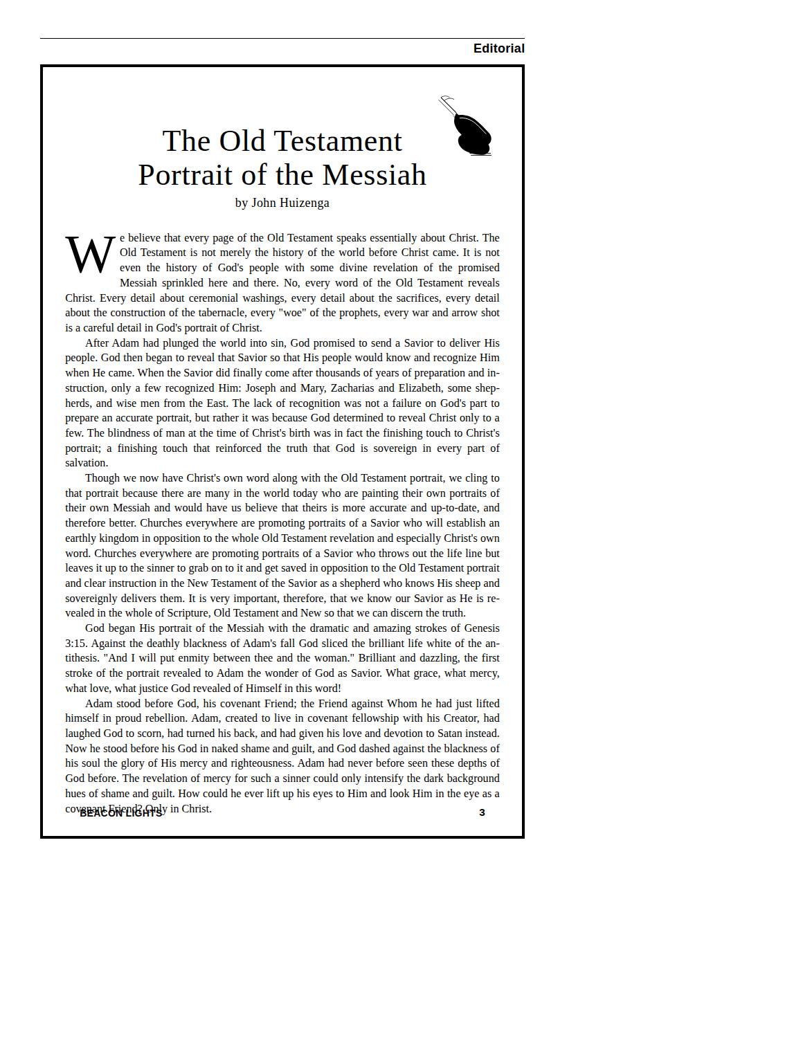Editorial
The Old Testament Portrait of the Messiah
by John Huizenga
We believe that every page of the Old Testament speaks essentially about Christ. The Old Testament is not merely the history of the world before Christ came. It is not even the history of God's people with some divine revelation of the promised Messiah sprinkled here and there. No, every word of the Old Testament reveals Christ. Every detail about ceremonial washings, every detail about the sacrifices, every detail about the construction of the tabernacle, every "woe" of the prophets, every war and arrow shot is a careful detail in God's portrait of Christ.
After Adam had plunged the world into sin, God promised to send a Savior to deliver His people. God then began to reveal that Savior so that His people would know and recognize Him when He came. When the Savior did finally come after thousands of years of preparation and instruction, only a few recognized Him: Joseph and Mary, Zacharias and Elizabeth, some shepherds, and wise men from the East. The lack of recognition was not a failure on God's part to prepare an accurate portrait, but rather it was because God determined to reveal Christ only to a few. The blindness of man at the time of Christ's birth was in fact the finishing touch to Christ's portrait; a finishing touch that reinforced the truth that God is sovereign in every part of salvation.
Though we now have Christ's own word along with the Old Testament portrait, we cling to that portrait because there are many in the world today who are painting their own portraits of their own Messiah and would have us believe that theirs is more accurate and up-to-date, and therefore better. Churches everywhere are promoting portraits of a Savior who will establish an earthly kingdom in opposition to the whole Old Testament revelation and especially Christ's own word. Churches everywhere are promoting portraits of a Savior who throws out the life line but leaves it up to the sinner to grab on to it and get saved in opposition to the Old Testament portrait and clear instruction in the New Testament of the Savior as a shepherd who knows His sheep and sovereignly delivers them. It is very important, therefore, that we know our Savior as He is revealed in the whole of Scripture, Old Testament and New so that we can discern the truth.
God began His portrait of the Messiah with the dramatic and amazing strokes of Genesis 3:15. Against the deathly blackness of Adam's fall God sliced the brilliant life white of the antithesis. "And I will put enmity between thee and the woman." Brilliant and dazzling, the first stroke of the portrait revealed to Adam the wonder of God as Savior. What grace, what mercy, what love, what justice God revealed of Himself in this word!
Adam stood before God, his covenant Friend; the Friend against Whom he had just lifted himself in proud rebellion. Adam, created to live in covenant fellowship with his Creator, had laughed God to scorn, had turned his back, and had given his love and devotion to Satan instead. Now he stood before his God in naked shame and guilt, and God dashed against the blackness of his soul the glory of His mercy and righteousness. Adam had never before seen these depths of God before. The revelation of mercy for such a sinner could only intensify the dark background hues of shame and guilt. How could he ever lift up his eyes to Him and look Him in the eye as a covenant Friend? Only in Christ.
BEACON LIGHTS
3